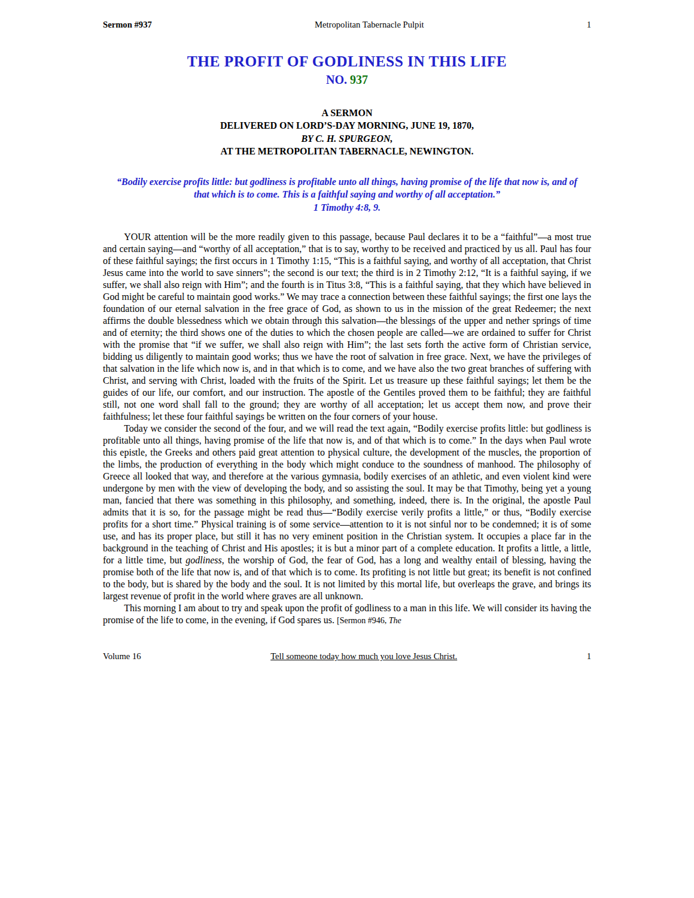Sermon #937
Metropolitan Tabernacle Pulpit
1
THE PROFIT OF GODLINESS IN THIS LIFE
NO. 937
A SERMON
DELIVERED ON LORD’S-DAY MORNING, JUNE 19, 1870,
BY C. H. SPURGEON,
AT THE METROPOLITAN TABERNACLE, NEWINGTON.
“Bodily exercise profits little: but godliness is profitable unto all things, having promise of the life that now is, and of that which is to come. This is a faithful saying and worthy of all acceptation.”
1 Timothy 4:8, 9.
YOUR attention will be the more readily given to this passage, because Paul declares it to be a “faithful”—a most true and certain saying—and “worthy of all acceptation,” that is to say, worthy to be received and practiced by us all. Paul has four of these faithful sayings; the first occurs in 1 Timothy 1:15, “This is a faithful saying, and worthy of all acceptation, that Christ Jesus came into the world to save sinners”; the second is our text; the third is in 2 Timothy 2:12, “It is a faithful saying, if we suffer, we shall also reign with Him”; and the fourth is in Titus 3:8, “This is a faithful saying, that they which have believed in God might be careful to maintain good works.” We may trace a connection between these faithful sayings; the first one lays the foundation of our eternal salvation in the free grace of God, as shown to us in the mission of the great Redeemer; the next affirms the double blessedness which we obtain through this salvation—the blessings of the upper and nether springs of time and of eternity; the third shows one of the duties to which the chosen people are called—we are ordained to suffer for Christ with the promise that “if we suffer, we shall also reign with Him”; the last sets forth the active form of Christian service, bidding us diligently to maintain good works; thus we have the root of salvation in free grace. Next, we have the privileges of that salvation in the life which now is, and in that which is to come, and we have also the two great branches of suffering with Christ, and serving with Christ, loaded with the fruits of the Spirit. Let us treasure up these faithful sayings; let them be the guides of our life, our comfort, and our instruction. The apostle of the Gentiles proved them to be faithful; they are faithful still, not one word shall fall to the ground; they are worthy of all acceptation; let us accept them now, and prove their faithfulness; let these four faithful sayings be written on the four corners of your house.
Today we consider the second of the four, and we will read the text again, “Bodily exercise profits little: but godliness is profitable unto all things, having promise of the life that now is, and of that which is to come.” In the days when Paul wrote this epistle, the Greeks and others paid great attention to physical culture, the development of the muscles, the proportion of the limbs, the production of everything in the body which might conduce to the soundness of manhood. The philosophy of Greece all looked that way, and therefore at the various gymnasia, bodily exercises of an athletic, and even violent kind were undergone by men with the view of developing the body, and so assisting the soul. It may be that Timothy, being yet a young man, fancied that there was something in this philosophy, and something, indeed, there is. In the original, the apostle Paul admits that it is so, for the passage might be read thus—“Bodily exercise verily profits a little,” or thus, “Bodily exercise profits for a short time.” Physical training is of some service—attention to it is not sinful nor to be condemned; it is of some use, and has its proper place, but still it has no very eminent position in the Christian system. It occupies a place far in the background in the teaching of Christ and His apostles; it is but a minor part of a complete education. It profits a little, a little, for a little time, but godliness, the worship of God, the fear of God, has a long and wealthy entail of blessing, having the promise both of the life that now is, and of that which is to come. Its profiting is not little but great; its benefit is not confined to the body, but is shared by the body and the soul. It is not limited by this mortal life, but overleaps the grave, and brings its largest revenue of profit in the world where graves are all unknown.
This morning I am about to try and speak upon the profit of godliness to a man in this life. We will consider its having the promise of the life to come, in the evening, if God spares us. [Sermon #946, The
Volume 16
Tell someone today how much you love Jesus Christ.
1